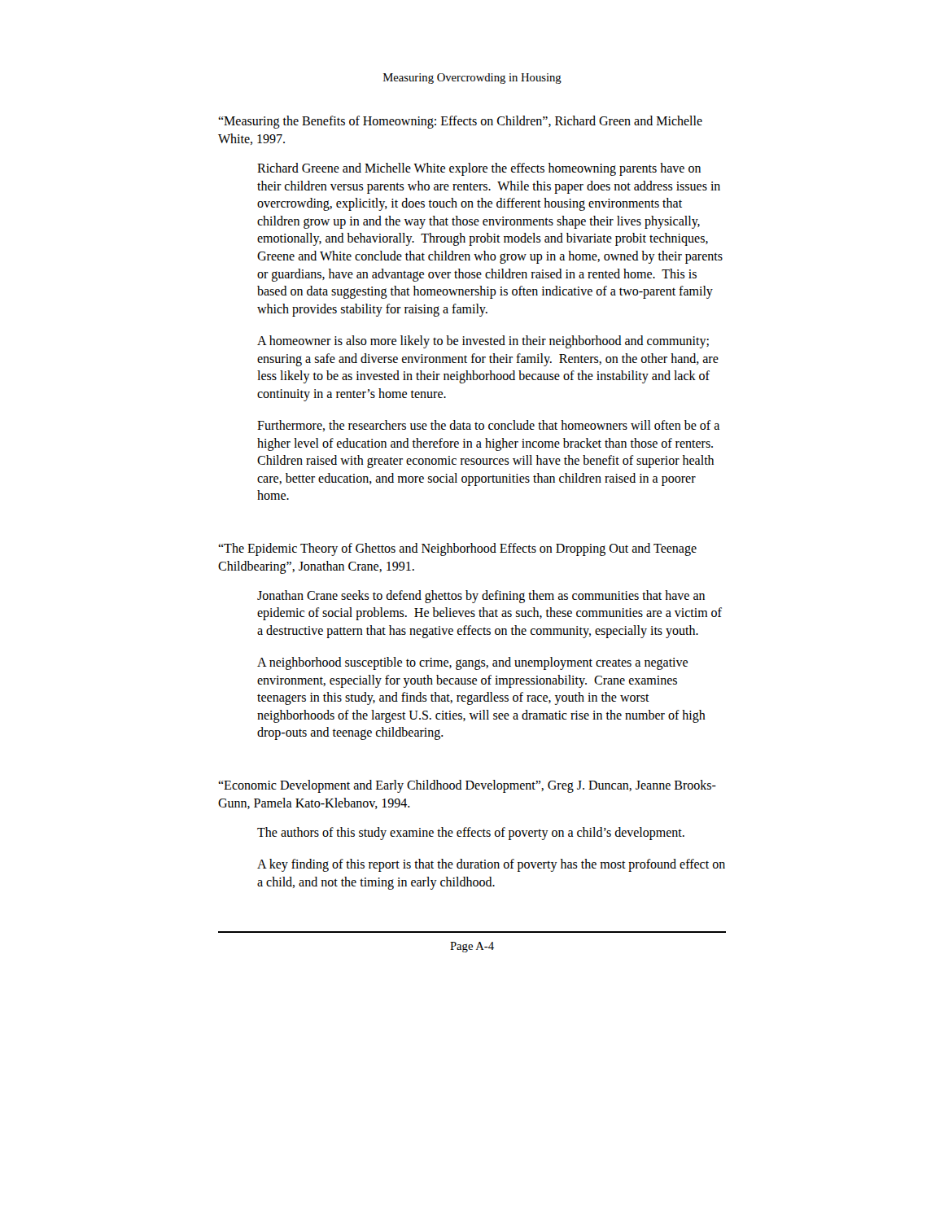Measuring Overcrowding in Housing
“Measuring the Benefits of Homeowning: Effects on Children”, Richard Green and Michelle White, 1997.
Richard Greene and Michelle White explore the effects homeowning parents have on their children versus parents who are renters. While this paper does not address issues in overcrowding, explicitly, it does touch on the different housing environments that children grow up in and the way that those environments shape their lives physically, emotionally, and behaviorally. Through probit models and bivariate probit techniques, Greene and White conclude that children who grow up in a home, owned by their parents or guardians, have an advantage over those children raised in a rented home. This is based on data suggesting that homeownership is often indicative of a two-parent family which provides stability for raising a family.
A homeowner is also more likely to be invested in their neighborhood and community; ensuring a safe and diverse environment for their family. Renters, on the other hand, are less likely to be as invested in their neighborhood because of the instability and lack of continuity in a renter’s home tenure.
Furthermore, the researchers use the data to conclude that homeowners will often be of a higher level of education and therefore in a higher income bracket than those of renters. Children raised with greater economic resources will have the benefit of superior health care, better education, and more social opportunities than children raised in a poorer home.
“The Epidemic Theory of Ghettos and Neighborhood Effects on Dropping Out and Teenage Childbearing”, Jonathan Crane, 1991.
Jonathan Crane seeks to defend ghettos by defining them as communities that have an epidemic of social problems. He believes that as such, these communities are a victim of a destructive pattern that has negative effects on the community, especially its youth.
A neighborhood susceptible to crime, gangs, and unemployment creates a negative environment, especially for youth because of impressionability. Crane examines teenagers in this study, and finds that, regardless of race, youth in the worst neighborhoods of the largest U.S. cities, will see a dramatic rise in the number of high drop-outs and teenage childbearing.
“Economic Development and Early Childhood Development”, Greg J. Duncan, Jeanne Brooks-Gunn, Pamela Kato-Klebanov, 1994.
The authors of this study examine the effects of poverty on a child’s development.
A key finding of this report is that the duration of poverty has the most profound effect on a child, and not the timing in early childhood.
Page A-4